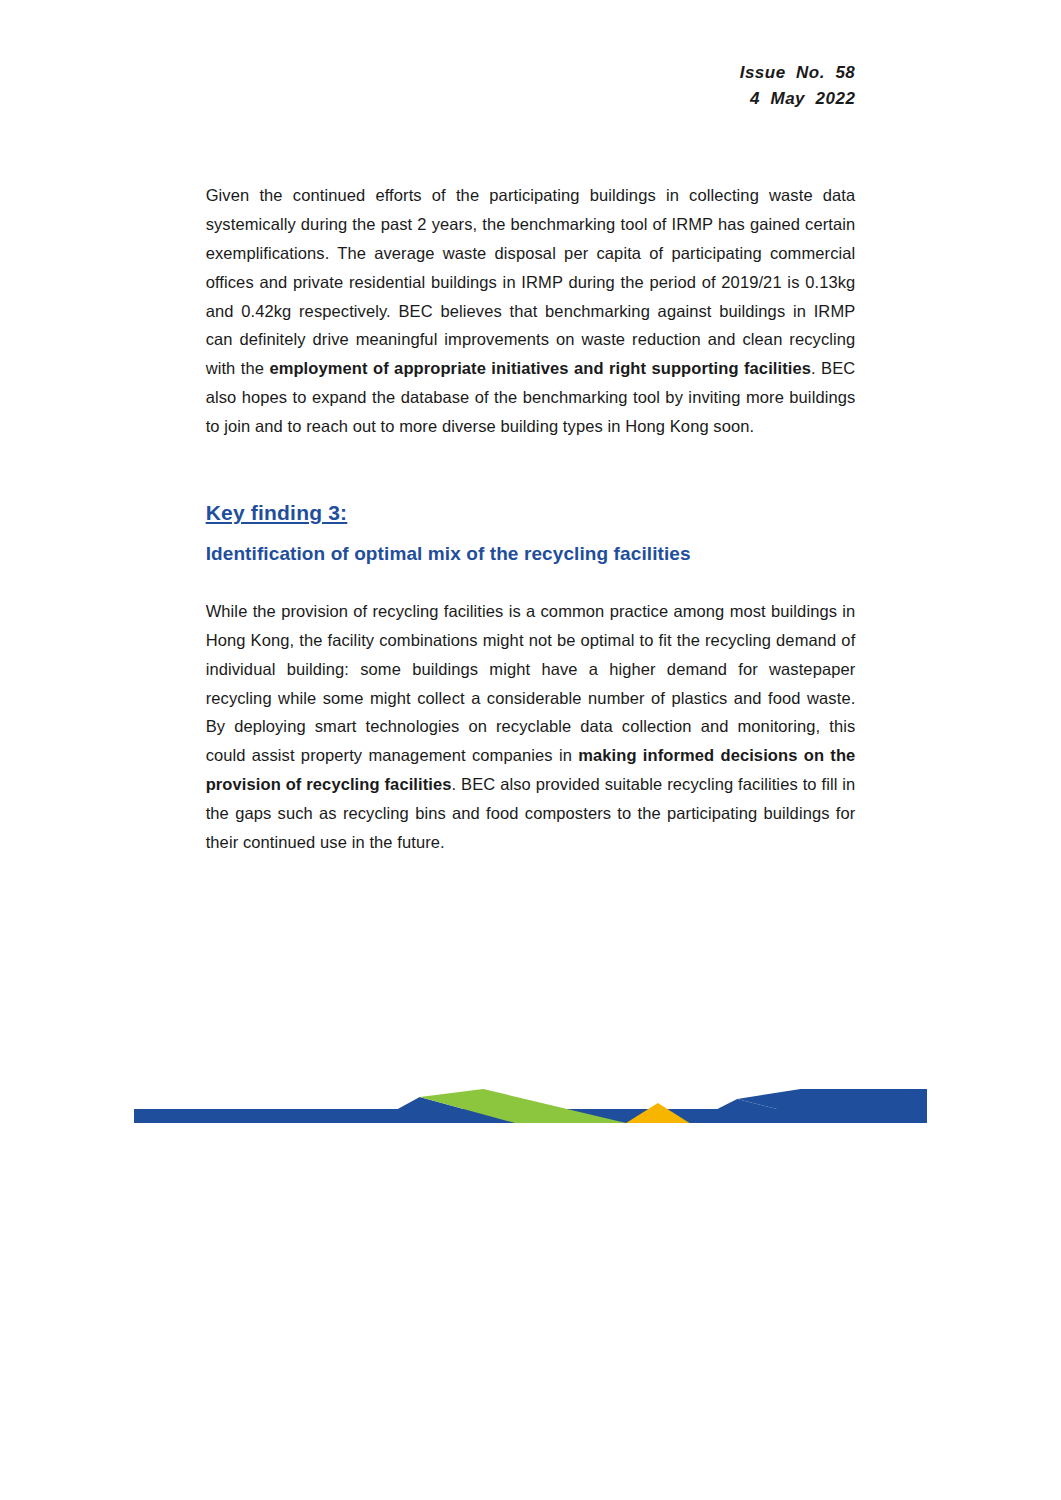Issue No. 58
4 May 2022
Given the continued efforts of the participating buildings in collecting waste data systemically during the past 2 years, the benchmarking tool of IRMP has gained certain exemplifications. The average waste disposal per capita of participating commercial offices and private residential buildings in IRMP during the period of 2019/21 is 0.13kg and 0.42kg respectively. BEC believes that benchmarking against buildings in IRMP can definitely drive meaningful improvements on waste reduction and clean recycling with the employment of appropriate initiatives and right supporting facilities. BEC also hopes to expand the database of the benchmarking tool by inviting more buildings to join and to reach out to more diverse building types in Hong Kong soon.
Key finding 3:
Identification of optimal mix of the recycling facilities
While the provision of recycling facilities is a common practice among most buildings in Hong Kong, the facility combinations might not be optimal to fit the recycling demand of individual building: some buildings might have a higher demand for wastepaper recycling while some might collect a considerable number of plastics and food waste. By deploying smart technologies on recyclable data collection and monitoring, this could assist property management companies in making informed decisions on the provision of recycling facilities. BEC also provided suitable recycling facilities to fill in the gaps such as recycling bins and food composters to the participating buildings for their continued use in the future.